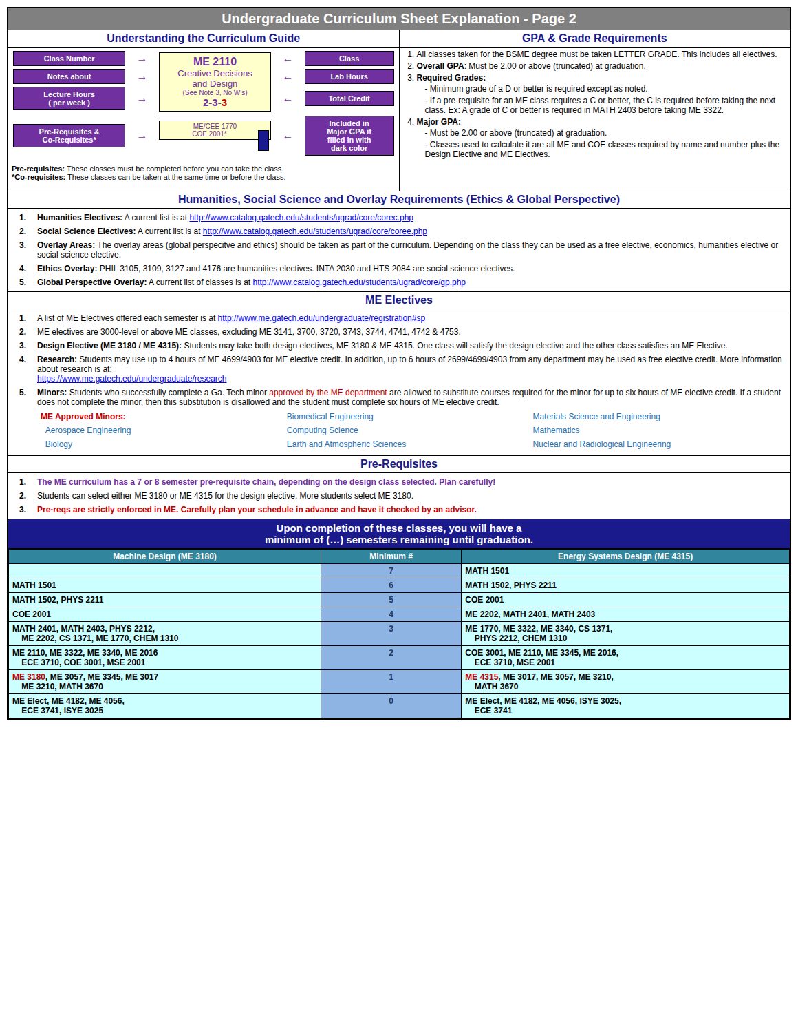| Undergraduate Curriculum Sheet Explanation - Page 2 |
| Understanding the Curriculum Guide | GPA & Grade Requirements |
| / Class Number / → / ME 2110 Creative Decisions and Design (See Note 3, No W's) 2-3- 3 / ← / Class / / Notes about / → / ← / Lab Hours / / Lecture Hours ( per week ) / → / ← / Total Credit / / Pre-Requisites & Co-Requisites* / → / ME/CEE 1770 COE 2001* / ← / Included in Major GPA if filled in with dark color / Pre-requisites: These classes must be completed before you can take the class. *Co-requisites: These classes can be taken at the same time or before the class. | All classes taken for the BSME degree must be taken LETTER GRADE. This includes all electives. Overall GPA : Must be 2.00 or above (truncated) at graduation. Required Grades: Minimum grade of a D or better is required except as noted. If a pre-requisite for an ME class requires a C or better, the C is required before taking the next class. Ex: A grade of C or better is required in MATH 2403 before taking ME 3322. Major GPA: Must be 2.00 or above (truncated) at graduation. Classes used to calculate it are all ME and COE classes required by name and number plus the Design Elective and ME Electives. |
| Humanities, Social Science and Overlay Requirements (Ethics & Global Perspective) |
| / 1. / Humanities Electives: A current list is at http://www.catalog.gatech.edu/students/ugrad/core/corec.php / / 2. / Social Science Electives: A current list is at http://www.catalog.gatech.edu/students/ugrad/core/coree.php / / 3. / Overlay Areas: The overlay areas (global perspecitve and ethics) should be taken as part of the curriculum. Depending on the class they can be used as a free elective, economics, humanities elective or social science elective. / / 4. / Ethics Overlay: PHIL 3105, 3109, 3127 and 4176 are humanities electives. INTA 2030 and HTS 2084 are social science electives. / / 5. / Global Perspective Overlay: A current list of classes is at http://www.catalog.gatech.edu/students/ugrad/core/gp.php / |
| ME Electives |
| / 1. / A list of ME Electives offered each semester is at http://www.me.gatech.edu/undergraduate/registration#sp / / 2. / ME electives are 3000-level or above ME classes, excluding ME 3141, 3700, 3720, 3743, 3744, 4741, 4742 & 4753. / / 3. / Design Elective (ME 3180 / ME 4315): Students may take both design electives, ME 3180 & ME 4315. One class will satisfy the design elective and the other class satisfies an ME Elective. / / 4. / Research: Students may use up to 4 hours of ME 4699/4903 for ME elective credit. In addition, up to 6 hours of 2699/4699/4903 from any department may be used as free elective credit. More information about research is at: https://www.me.gatech.edu/undergraduate/research / / 5. / Minors: Students who successfully complete a Ga. Tech minor approved by the ME department are allowed to substitute courses required for the minor for up to six hours of ME elective credit. If a student does not complete the minor, then this substitution is disallowed and the student must complete six hours of ME elective credit. / ME Approved Minors: / Biomedical Engineering / Materials Science and Engineering / / Aerospace Engineering / Computing Science / Mathematics / / Biology / Earth and Atmospheric Sciences / Nuclear and Radiological Engineering / / |
| Pre-Requisites |
| / 1. / The ME curriculum has a 7 or 8 semester pre-requisite chain, depending on the design class selected. Plan carefully! / / 2. / Students can select either ME 3180 or ME 4315 for the design elective. More students select ME 3180. / / 3. / Pre-reqs are strictly enforced in ME. Carefully plan your schedule in advance and have it checked by an advisor. / |
| Upon completion of these classes, you will have a minimum of (…) semesters remaining until graduation. |
| / Machine Design (ME 3180) / Minimum # / Energy Systems Design (ME 4315) / / / 7 / MATH 1501 / / MATH 1501 / 6 / MATH 1502, PHYS 2211 / / MATH 1502, PHYS 2211 / 5 / COE 2001 / / COE 2001 / 4 / ME 2202, MATH 2401, MATH 2403 / / MATH 2401, MATH 2403, PHYS 2212, ME 2202, CS 1371, ME 1770, CHEM 1310 / 3 / ME 1770, ME 3322, ME 3340, CS 1371, PHYS 2212, CHEM 1310 / / ME 2110, ME 3322, ME 3340, ME 2016 ECE 3710, COE 3001, MSE 2001 / 2 / COE 3001, ME 2110, ME 3345, ME 2016, ECE 3710, MSE 2001 / / ME 3180 , ME 3057, ME 3345, ME 3017 ME 3210, MATH 3670 / 1 / ME 4315 , ME 3017, ME 3057, ME 3210, MATH 3670 / / ME Elect, ME 4182, ME 4056, ECE 3741, ISYE 3025 / 0 / ME Elect, ME 4182, ME 4056, ISYE 3025, ECE 3741 / |